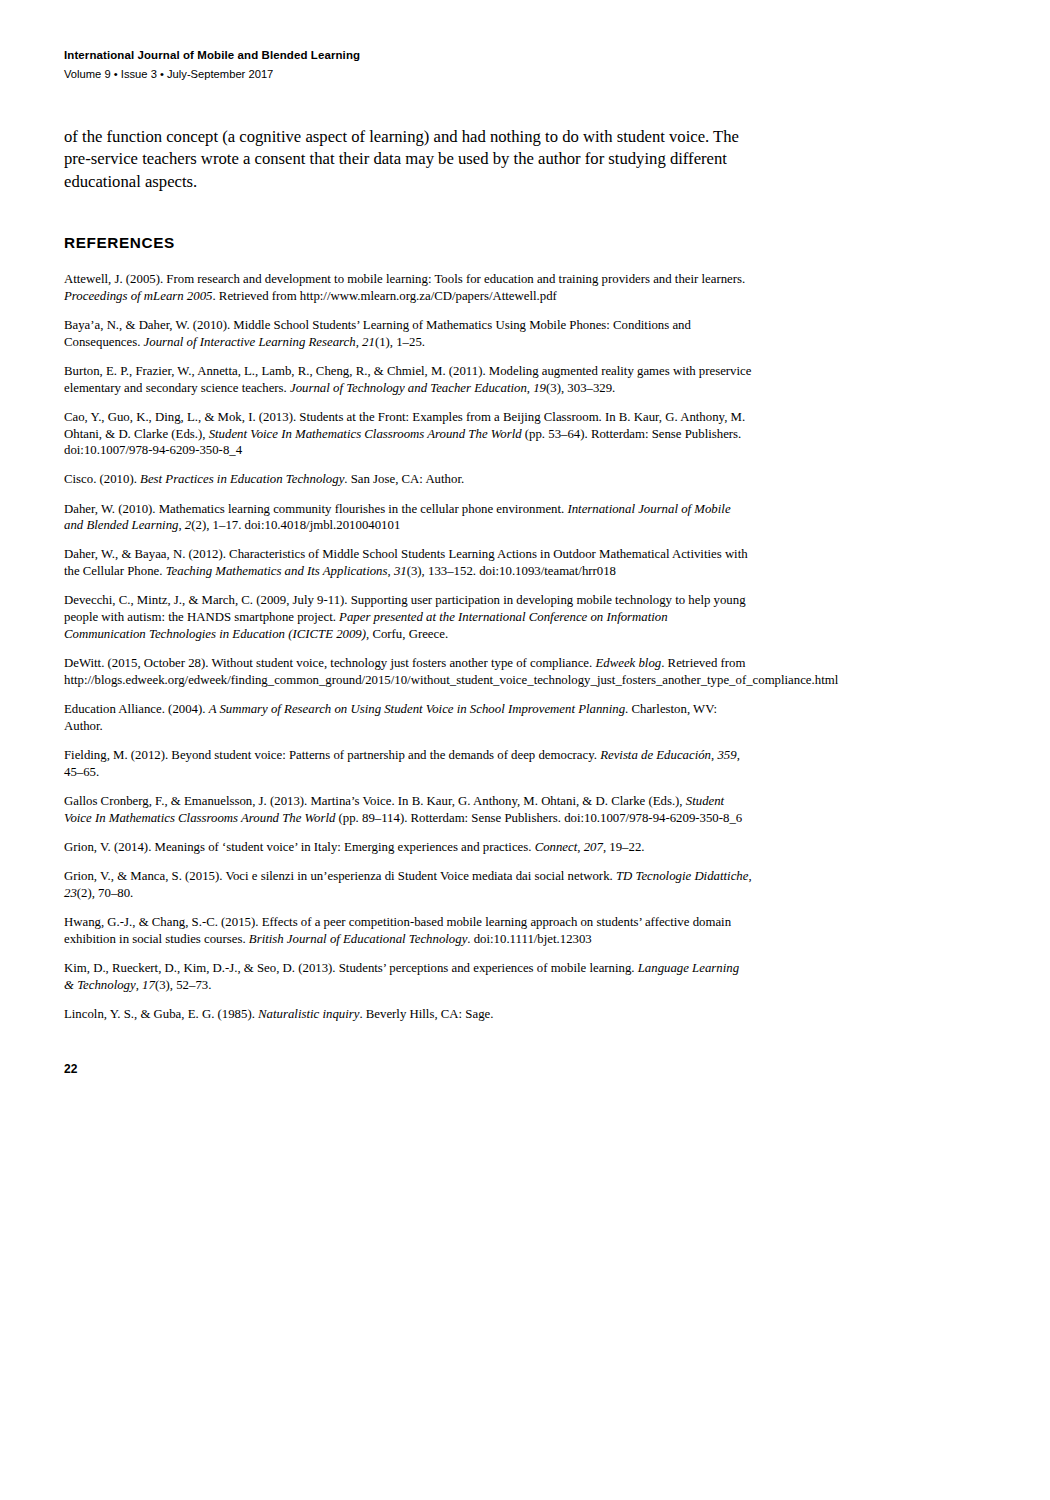International Journal of Mobile and Blended Learning
Volume 9 • Issue 3 • July-September 2017
of the function concept (a cognitive aspect of learning) and had nothing to do with student voice. The pre-service teachers wrote a consent that their data may be used by the author for studying different educational aspects.
REFERENCES
Attewell, J. (2005). From research and development to mobile learning: Tools for education and training providers and their learners. Proceedings of mLearn 2005. Retrieved from http://www.mlearn.org.za/CD/papers/Attewell.pdf
Baya’a, N., & Daher, W. (2010). Middle School Students’ Learning of Mathematics Using Mobile Phones: Conditions and Consequences. Journal of Interactive Learning Research, 21(1), 1–25.
Burton, E. P., Frazier, W., Annetta, L., Lamb, R., Cheng, R., & Chmiel, M. (2011). Modeling augmented reality games with preservice elementary and secondary science teachers. Journal of Technology and Teacher Education, 19(3), 303–329.
Cao, Y., Guo, K., Ding, L., & Mok, I. (2013). Students at the Front: Examples from a Beijing Classroom. In B. Kaur, G. Anthony, M. Ohtani, & D. Clarke (Eds.), Student Voice In Mathematics Classrooms Around The World (pp. 53–64). Rotterdam: Sense Publishers. doi:10.1007/978-94-6209-350-8_4
Cisco. (2010). Best Practices in Education Technology. San Jose, CA: Author.
Daher, W. (2010). Mathematics learning community flourishes in the cellular phone environment. International Journal of Mobile and Blended Learning, 2(2), 1–17. doi:10.4018/jmbl.2010040101
Daher, W., & Bayaa, N. (2012). Characteristics of Middle School Students Learning Actions in Outdoor Mathematical Activities with the Cellular Phone. Teaching Mathematics and Its Applications, 31(3), 133–152. doi:10.1093/teamat/hrr018
Devecchi, C., Mintz, J., & March, C. (2009, July 9-11). Supporting user participation in developing mobile technology to help young people with autism: the HANDS smartphone project. Paper presented at the International Conference on Information Communication Technologies in Education (ICICTE 2009), Corfu, Greece.
DeWitt. (2015, October 28). Without student voice, technology just fosters another type of compliance. Edweek blog. Retrieved from http://blogs.edweek.org/edweek/finding_common_ground/2015/10/without_student_voice_technology_just_fosters_another_type_of_compliance.html
Education Alliance. (2004). A Summary of Research on Using Student Voice in School Improvement Planning. Charleston, WV: Author.
Fielding, M. (2012). Beyond student voice: Patterns of partnership and the demands of deep democracy. Revista de Educación, 359, 45–65.
Gallos Cronberg, F., & Emanuelsson, J. (2013). Martina’s Voice. In B. Kaur, G. Anthony, M. Ohtani, & D. Clarke (Eds.), Student Voice In Mathematics Classrooms Around The World (pp. 89–114). Rotterdam: Sense Publishers. doi:10.1007/978-94-6209-350-8_6
Grion, V. (2014). Meanings of ‘student voice’ in Italy: Emerging experiences and practices. Connect, 207, 19–22.
Grion, V., & Manca, S. (2015). Voci e silenzi in un’esperienza di Student Voice mediata dai social network. TD Tecnologie Didattiche, 23(2), 70–80.
Hwang, G.-J., & Chang, S.-C. (2015). Effects of a peer competition-based mobile learning approach on students’ affective domain exhibition in social studies courses. British Journal of Educational Technology. doi:10.1111/bjet.12303
Kim, D., Rueckert, D., Kim, D.-J., & Seo, D. (2013). Students’ perceptions and experiences of mobile learning. Language Learning & Technology, 17(3), 52–73.
Lincoln, Y. S., & Guba, E. G. (1985). Naturalistic inquiry. Beverly Hills, CA: Sage.
22